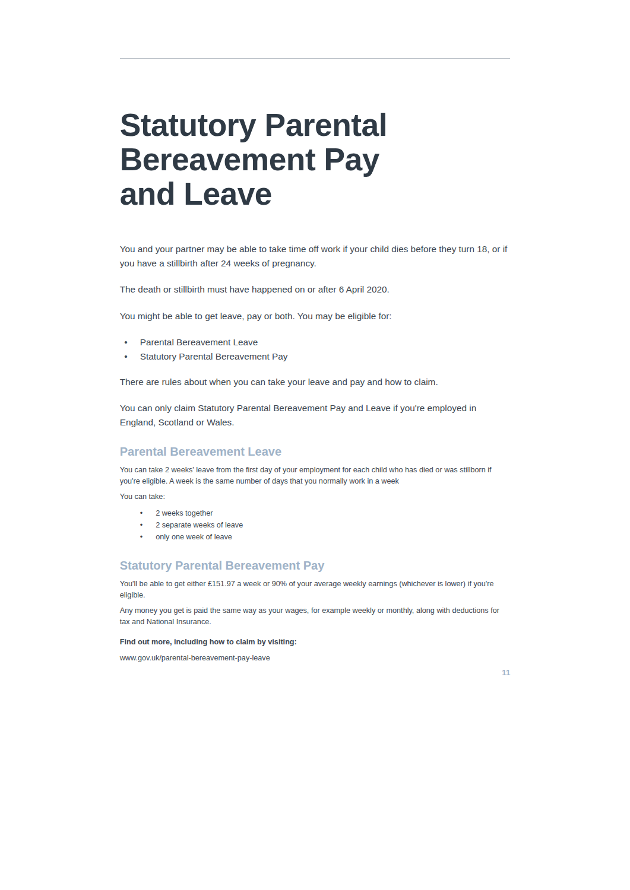Statutory Parental Bereavement Pay and Leave
You and your partner may be able to take time off work if your child dies before they turn 18, or if you have a stillbirth after 24 weeks of pregnancy.
The death or stillbirth must have happened on or after 6 April 2020.
You might be able to get leave, pay or both. You may be eligible for:
Parental Bereavement Leave
Statutory Parental Bereavement Pay
There are rules about when you can take your leave and pay and how to claim.
You can only claim Statutory Parental Bereavement Pay and Leave if you're employed in England, Scotland or Wales.
Parental Bereavement Leave
You can take 2 weeks' leave from the first day of your employment for each child who has died or was stillborn if you're eligible. A week is the same number of days that you normally work in a week
You can take:
2 weeks together
2 separate weeks of leave
only one week of leave
Statutory Parental Bereavement Pay
You'll be able to get either £151.97 a week or 90% of your average weekly earnings (whichever is lower) if you're eligible.
Any money you get is paid the same way as your wages, for example weekly or monthly, along with deductions for tax and National Insurance.
Find out more, including how to claim by visiting:
www.gov.uk/parental-bereavement-pay-leave
11